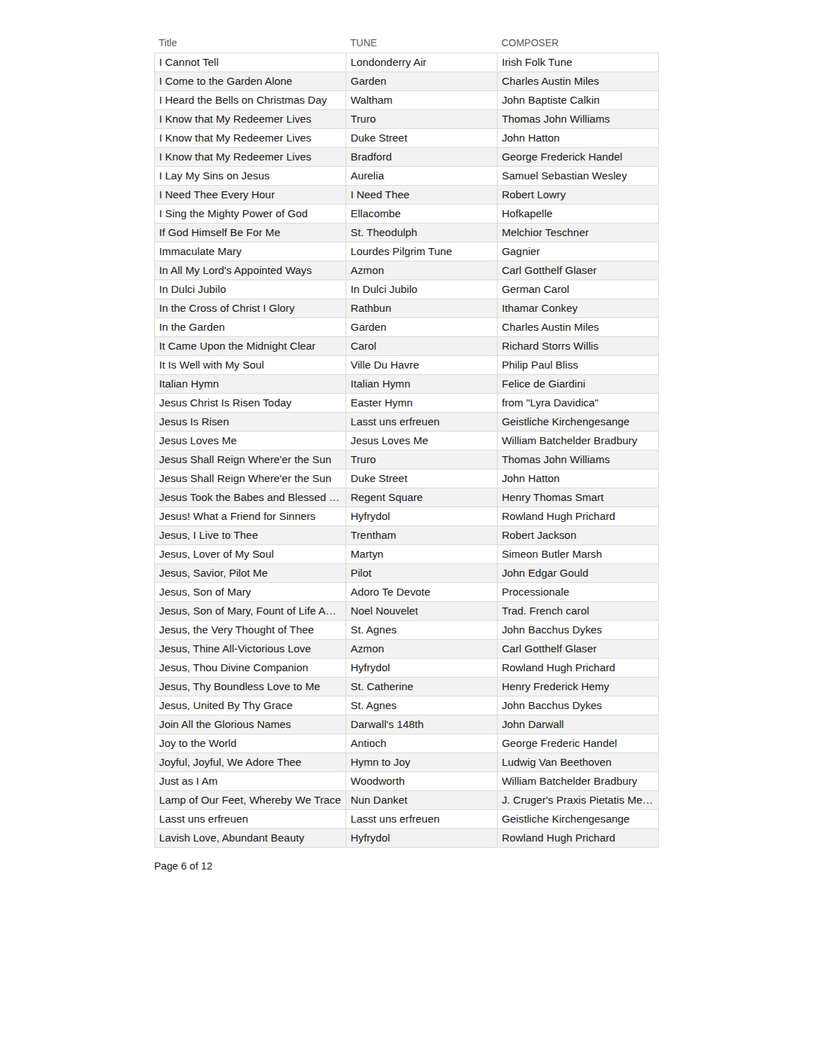| Title | TUNE | COMPOSER |
| --- | --- | --- |
| I Cannot Tell | Londonderry Air | Irish Folk Tune |
| I Come to the Garden Alone | Garden | Charles Austin Miles |
| I Heard the Bells on Christmas Day | Waltham | John Baptiste Calkin |
| I Know that My Redeemer Lives | Truro | Thomas John Williams |
| I Know that My Redeemer Lives | Duke Street | John Hatton |
| I Know that My Redeemer Lives | Bradford | George Frederick Handel |
| I Lay My Sins on Jesus | Aurelia | Samuel Sebastian Wesley |
| I Need Thee Every Hour | I Need Thee | Robert Lowry |
| I Sing the Mighty Power of God | Ellacombe | Hofkapelle |
| If God Himself Be For Me | St. Theodulph | Melchior Teschner |
| Immaculate Mary | Lourdes Pilgrim Tune | Gagnier |
| In All My Lord's Appointed Ways | Azmon | Carl Gotthelf Glaser |
| In Dulci Jubilo | In Dulci Jubilo | German Carol |
| In the Cross of Christ I Glory | Rathbun | Ithamar Conkey |
| In the Garden | Garden | Charles Austin Miles |
| It Came Upon the Midnight Clear | Carol | Richard Storrs Willis |
| It Is Well with My Soul | Ville Du Havre | Philip Paul Bliss |
| Italian Hymn | Italian Hymn | Felice de Giardini |
| Jesus Christ Is Risen Today | Easter Hymn | from "Lyra Davidica" |
| Jesus Is Risen | Lasst uns erfreuen | Geistliche Kirchengesange |
| Jesus Loves Me | Jesus Loves Me | William Batchelder Bradbury |
| Jesus Shall Reign Where'er the Sun | Truro | Thomas John Williams |
| Jesus Shall Reign Where'er the Sun | Duke Street | John Hatton |
| Jesus Took the Babes and Blessed Them | Regent Square | Henry Thomas Smart |
| Jesus! What a Friend for Sinners | Hyfrydol | Rowland Hugh Prichard |
| Jesus, I Live to Thee | Trentham | Robert Jackson |
| Jesus, Lover of My Soul | Martyn | Simeon Butler Marsh |
| Jesus, Savior, Pilot Me | Pilot | John Edgar Gould |
| Jesus, Son of Mary | Adoro Te Devote | Processionale |
| Jesus, Son of Mary, Fount of Life Above | Noel Nouvelet | Trad. French carol |
| Jesus, the Very Thought of Thee | St. Agnes | John Bacchus Dykes |
| Jesus, Thine All-Victorious Love | Azmon | Carl Gotthelf Glaser |
| Jesus, Thou Divine Companion | Hyfrydol | Rowland Hugh Prichard |
| Jesus, Thy Boundless Love to Me | St. Catherine | Henry Frederick Hemy |
| Jesus, United By Thy Grace | St. Agnes | John Bacchus Dykes |
| Join All the Glorious Names | Darwall's 148th | John Darwall |
| Joy to the World | Antioch | George Frederic Handel |
| Joyful, Joyful, We Adore Thee | Hymn to Joy | Ludwig Van Beethoven |
| Just as I Am | Woodworth | William Batchelder Bradbury |
| Lamp of Our Feet, Whereby We Trace | Nun Danket | J. Cruger's Praxis Pietatis Melica |
| Lasst uns erfreuen | Lasst uns erfreuen | Geistliche Kirchengesange |
| Lavish Love, Abundant Beauty | Hyfrydol | Rowland Hugh Prichard |
Page 6 of 12